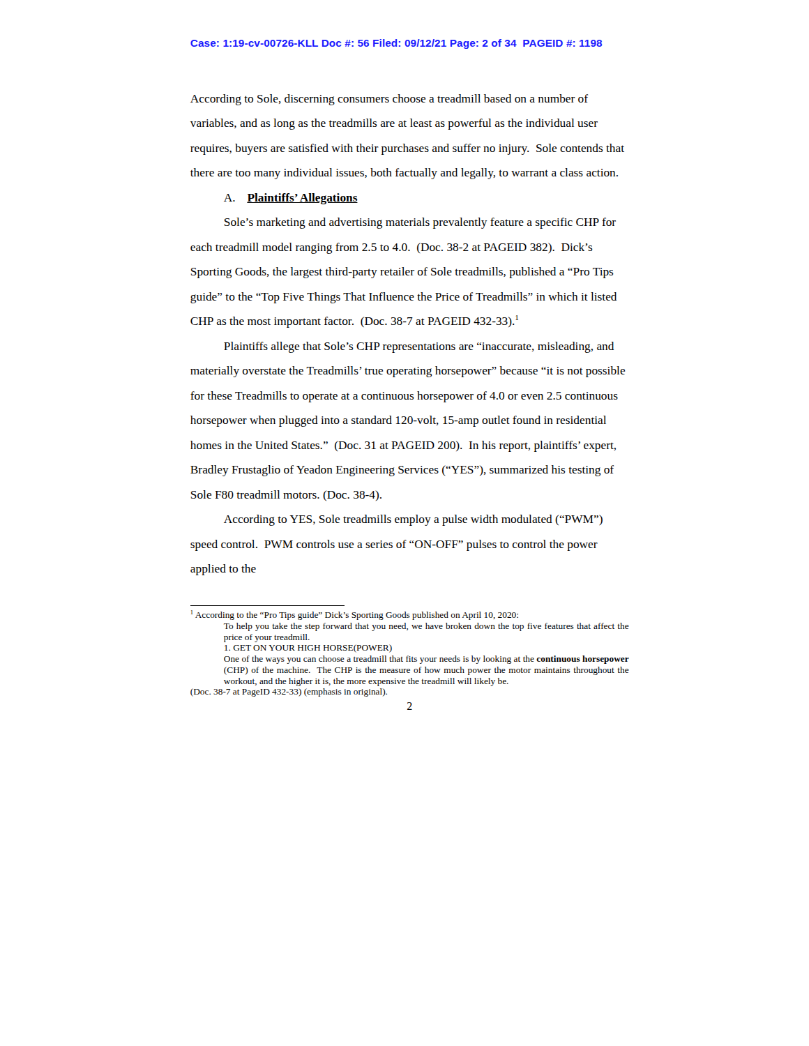Case: 1:19-cv-00726-KLL Doc #: 56 Filed: 09/12/21 Page: 2 of 34 PAGEID #: 1198
According to Sole, discerning consumers choose a treadmill based on a number of variables, and as long as the treadmills are at least as powerful as the individual user requires, buyers are satisfied with their purchases and suffer no injury. Sole contends that there are too many individual issues, both factually and legally, to warrant a class action.
A. Plaintiffs’ Allegations
Sole’s marketing and advertising materials prevalently feature a specific CHP for each treadmill model ranging from 2.5 to 4.0. (Doc. 38-2 at PAGEID 382). Dick’s Sporting Goods, the largest third-party retailer of Sole treadmills, published a “Pro Tips guide” to the “Top Five Things That Influence the Price of Treadmills” in which it listed CHP as the most important factor. (Doc. 38-7 at PAGEID 432-33).1
Plaintiffs allege that Sole’s CHP representations are “inaccurate, misleading, and materially overstate the Treadmills’ true operating horsepower” because “it is not possible for these Treadmills to operate at a continuous horsepower of 4.0 or even 2.5 continuous horsepower when plugged into a standard 120-volt, 15-amp outlet found in residential homes in the United States.” (Doc. 31 at PAGEID 200). In his report, plaintiffs’ expert, Bradley Frustaglio of Yeadon Engineering Services (“YES”), summarized his testing of Sole F80 treadmill motors. (Doc. 38-4).
According to YES, Sole treadmills employ a pulse width modulated (“PWM”) speed control. PWM controls use a series of “ON-OFF” pulses to control the power applied to the
1 According to the “Pro Tips guide” Dick’s Sporting Goods published on April 10, 2020:
To help you take the step forward that you need, we have broken down the top five features that affect the price of your treadmill.
1. GET ON YOUR HIGH HORSE(POWER)
One of the ways you can choose a treadmill that fits your needs is by looking at the continuous horsepower (CHP) of the machine. The CHP is the measure of how much power the motor maintains throughout the workout, and the higher it is, the more expensive the treadmill will likely be.
(Doc. 38-7 at PageID 432-33) (emphasis in original).
2